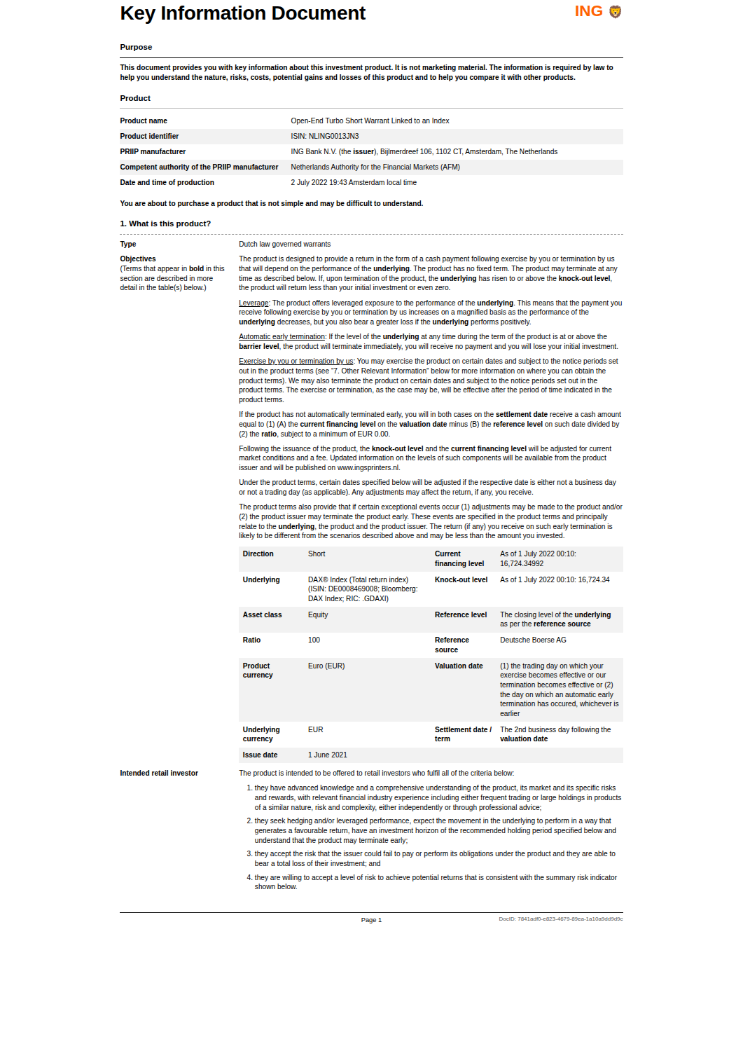Key Information Document
ING 🦁
Purpose
This document provides you with key information about this investment product. It is not marketing material. The information is required by law to help you understand the nature, risks, costs, potential gains and losses of this product and to help you compare it with other products.
Product
| Product name | Open-End Turbo Short Warrant Linked to an Index |
| Product identifier | ISIN: NLING0013JN3 |
| PRIIP manufacturer | ING Bank N.V. (the issuer ), Bijlmerdreef 106, 1102 CT, Amsterdam, The Netherlands |
| Competent authority of the PRIIP manufacturer | Netherlands Authority for the Financial Markets (AFM) |
| Date and time of production | 2 July 2022 19:43 Amsterdam local time |
You are about to purchase a product that is not simple and may be difficult to understand.
1. What is this product?
Type
Dutch law governed warrants
Objectives
(Terms that appear in bold in this section are described in more detail in the table(s) below.)
The product is designed to provide a return in the form of a cash payment following exercise by you or termination by us that will depend on the performance of the underlying. The product has no fixed term. The product may terminate at any time as described below. If, upon termination of the product, the underlying has risen to or above the knock-out level, the product will return less than your initial investment or even zero.
Leverage: The product offers leveraged exposure to the performance of the underlying. This means that the payment you receive following exercise by you or termination by us increases on a magnified basis as the performance of the underlying decreases, but you also bear a greater loss if the underlying performs positively.
Automatic early termination: If the level of the underlying at any time during the term of the product is at or above the barrier level, the product will terminate immediately, you will receive no payment and you will lose your initial investment.
Exercise by you or termination by us: You may exercise the product on certain dates and subject to the notice periods set out in the product terms (see “7. Other Relevant Information” below for more information on where you can obtain the product terms). We may also terminate the product on certain dates and subject to the notice periods set out in the product terms. The exercise or termination, as the case may be, will be effective after the period of time indicated in the product terms.
If the product has not automatically terminated early, you will in both cases on the settlement date receive a cash amount equal to (1) (A) the current financing level on the valuation date minus (B) the reference level on such date divided by (2) the ratio, subject to a minimum of EUR 0.00.
Following the issuance of the product, the knock-out level and the current financing level will be adjusted for current market conditions and a fee. Updated information on the levels of such components will be available from the product issuer and will be published on www.ingsprinters.nl.
Under the product terms, certain dates specified below will be adjusted if the respective date is either not a business day or not a trading day (as applicable). Any adjustments may affect the return, if any, you receive.
The product terms also provide that if certain exceptional events occur (1) adjustments may be made to the product and/or (2) the product issuer may terminate the product early. These events are specified in the product terms and principally relate to the underlying, the product and the product issuer. The return (if any) you receive on such early termination is likely to be different from the scenarios described above and may be less than the amount you invested.
| Direction | Short | Current financing level | As of 1 July 2022 00:10: 16,724.34992 |
| Underlying | DAX® Index (Total return index) (ISIN: DE0008469008; Bloomberg: DAX Index; RIC: .GDAXI) | Knock-out level | As of 1 July 2022 00:10: 16,724.34 |
| Asset class | Equity | Reference level | The closing level of the underlying as per the reference source |
| Ratio | 100 | Reference source | Deutsche Boerse AG |
| Product currency | Euro (EUR) | Valuation date | (1) the trading day on which your exercise becomes effective or our termination becomes effective or (2) the day on which an automatic early termination has occured, whichever is earlier |
| Underlying currency | EUR | Settlement date / term | The 2nd business day following the valuation date |
| Issue date | 1 June 2021 | | |
Intended retail investor
The product is intended to be offered to retail investors who fulfil all of the criteria below:
they have advanced knowledge and a comprehensive understanding of the product, its market and its specific risks and rewards, with relevant financial industry experience including either frequent trading or large holdings in products of a similar nature, risk and complexity, either independently or through professional advice;
they seek hedging and/or leveraged performance, expect the movement in the underlying to perform in a way that generates a favourable return, have an investment horizon of the recommended holding period specified below and understand that the product may terminate early;
they accept the risk that the issuer could fail to pay or perform its obligations under the product and they are able to bear a total loss of their investment; and
they are willing to accept a level of risk to achieve potential returns that is consistent with the summary risk indicator shown below.
Page 1
DocID: 7841adf0-e823-4679-89ea-1a10a9dd9d9c